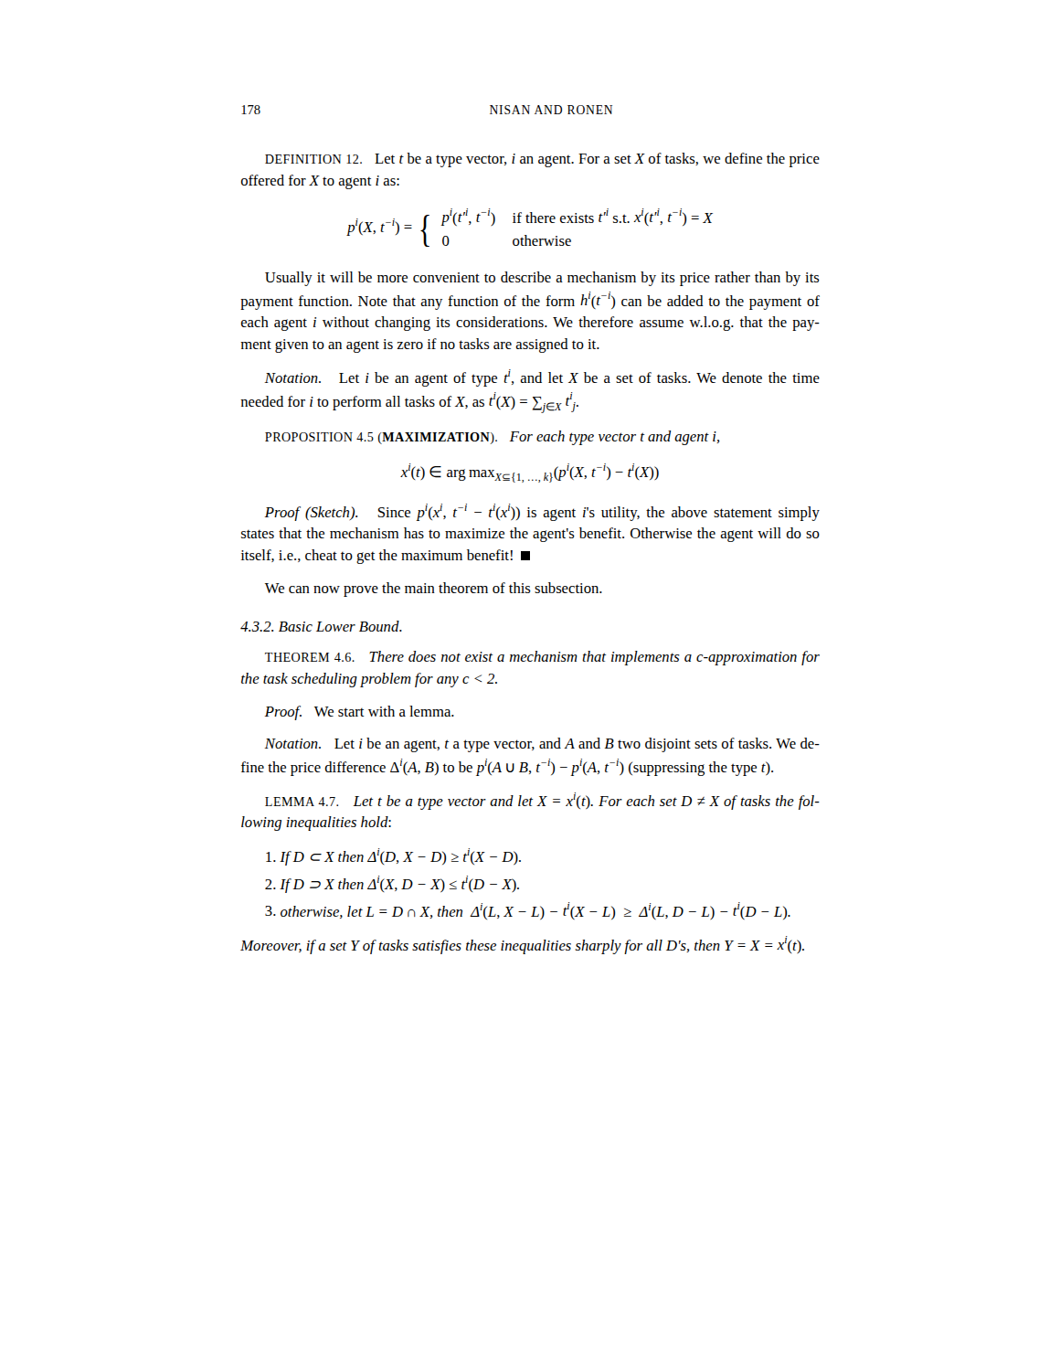178
Nisan and Ronen
Definition 12. Let t be a type vector, i an agent. For a set X of tasks, we define the price offered for X to agent i as:
pi(X, t−i) = {
| p i ( t′ i , t −i ) | if there exists t′ i s.t. x i ( t′ i , t −i ) = X |
| 0 | otherwise |
Usually it will be more convenient to describe a mechanism by its price rather than by its payment function. Note that any function of the form hi(t−i) can be added to the payment of each agent i without changing its considerations. We therefore assume w.l.o.g. that the payment given to an agent is zero if no tasks are assigned to it.
Notation. Let i be an agent of type ti, and let X be a set of tasks. We denote the time needed for i to perform all tasks of X, as ti(X) = ∑j∈X tij.
Proposition 4.5 (Maximization). For each type vector t and agent i,
xi(t) ∈ arg max X⊆{1, …, k}(pi(X, t−i) − ti(X))
Proof (Sketch). Since pi(xi, t−i − ti(xi)) is agent i's utility, the above statement simply states that the mechanism has to maximize the agent's benefit. Otherwise the agent will do so itself, i.e., cheat to get the maximum benefit!
We can now prove the main theorem of this subsection.
4.3.2. Basic Lower Bound.
Theorem 4.6. There does not exist a mechanism that implements a c-approximation for the task scheduling problem for any c < 2.
Proof. We start with a lemma.
Notation. Let i be an agent, t a type vector, and A and B two disjoint sets of tasks. We define the price difference Δi(A, B) to be pi(A ∪ B, t−i) − pi(A, t−i) (suppressing the type t).
Lemma 4.7. Let t be a type vector and let X = xi(t). For each set D ≠ X of tasks the following inequalities hold:
If D ⊂ X then Δi(D, X − D) ≥ ti(X − D).
If D ⊃ X then Δi(X, D − X) ≤ ti(D − X).
otherwise, let L = D ∩ X, then Δi(L, X − L) − ti(X − L) ≥ Δi(L, D − L) − ti(D − L).
Moreover, if a set Y of tasks satisfies these inequalities sharply for all D's, then Y = X = xi(t).